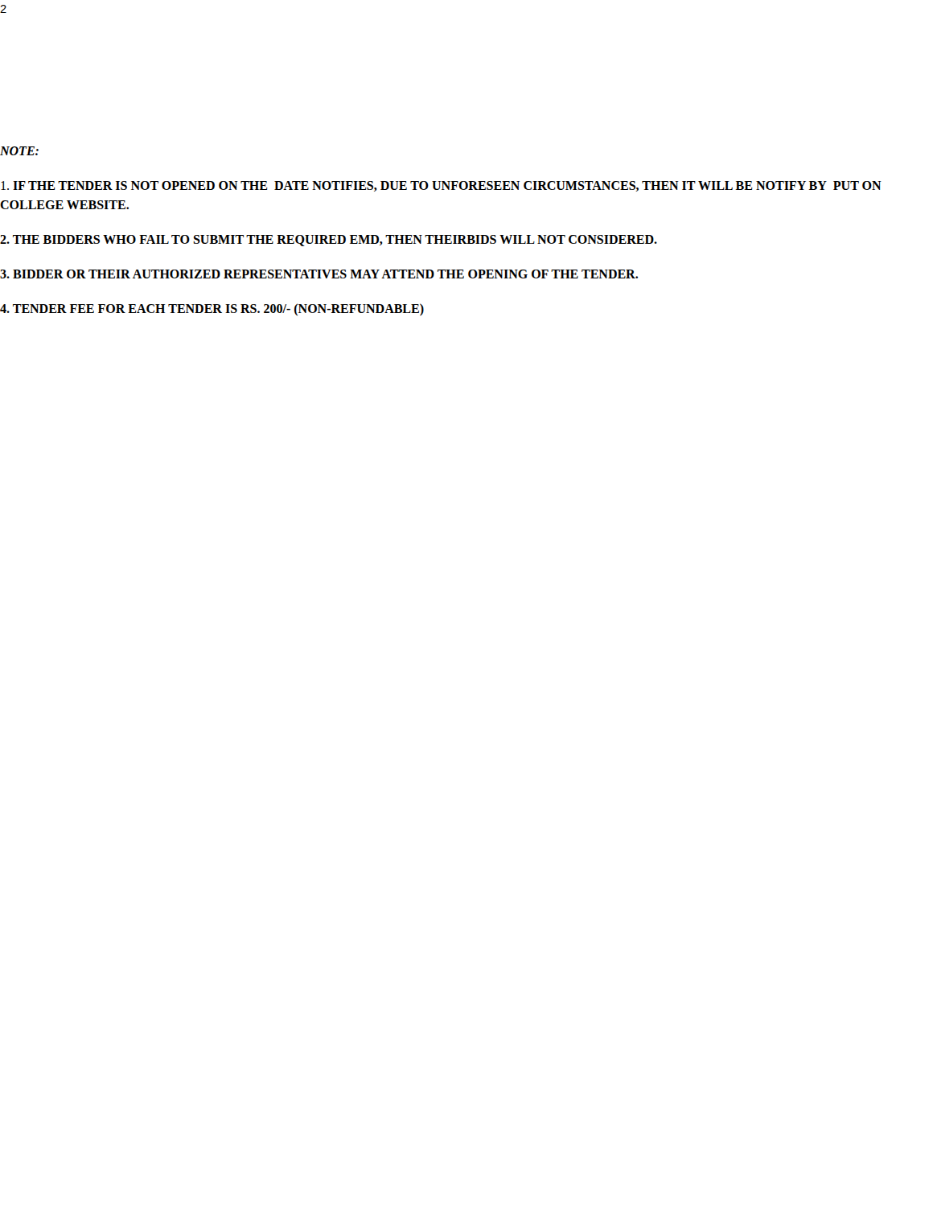2
NOTE:
1. IF THE TENDER IS NOT OPENED ON THE DATE NOTIFIES, DUE TO UNFORESEEN CIRCUMSTANCES, THEN IT WILL BE NOTIFY BY PUT ON COLLEGE WEBSITE.
2. THE BIDDERS WHO FAIL TO SUBMIT THE REQUIRED EMD, THEN THEIRBIDS WILL NOT CONSIDERED.
3. BIDDER OR THEIR AUTHORIZED REPRESENTATIVES MAY ATTEND THE OPENING OF THE TENDER.
4. TENDER FEE FOR EACH TENDER IS RS. 200/- (NON-REFUNDABLE)